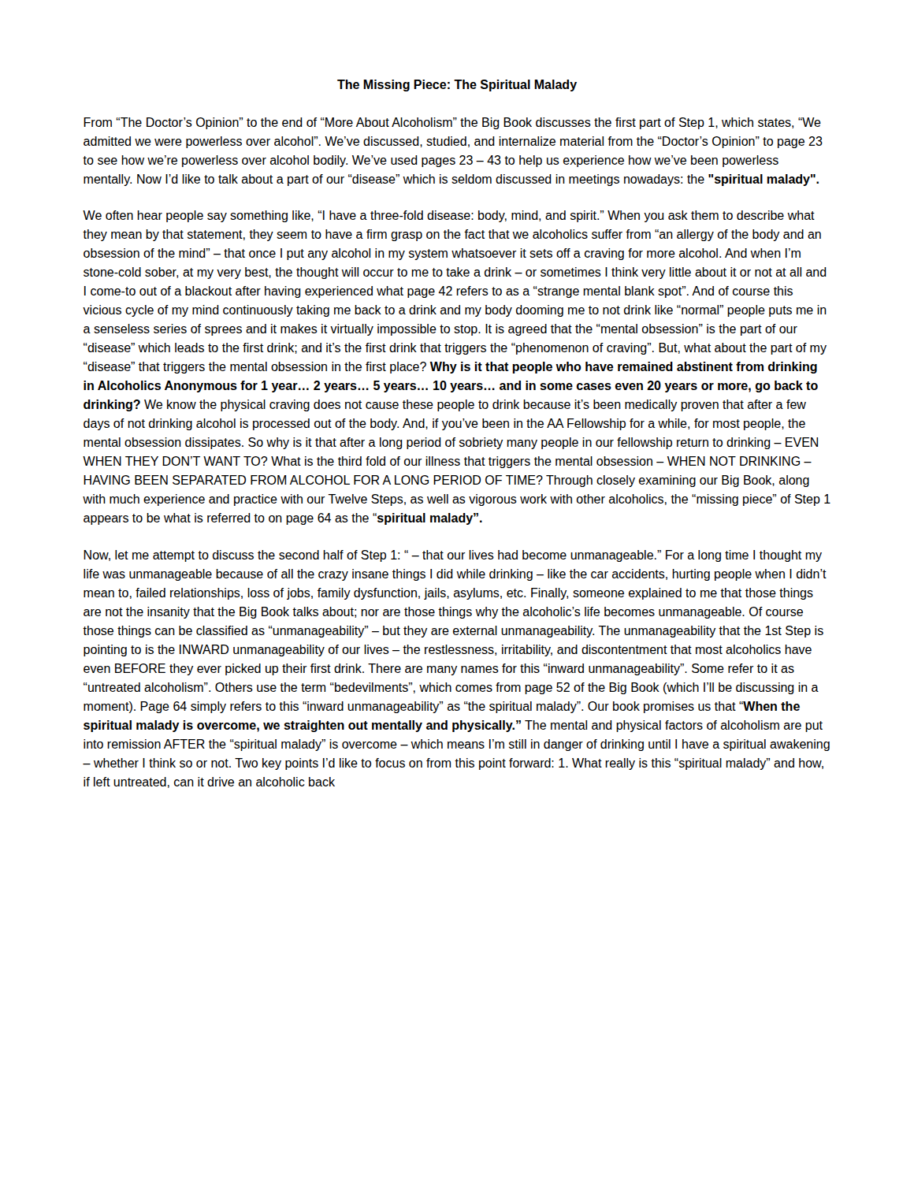The Missing Piece: The Spiritual Malady
From “The Doctor’s Opinion” to the end of “More About Alcoholism” the Big Book discusses the first part of Step 1, which states, “We admitted we were powerless over alcohol”. We’ve discussed, studied, and internalize material from the “Doctor’s Opinion” to page 23 to see how we’re powerless over alcohol bodily. We’ve used pages 23 – 43 to help us experience how we’ve been powerless mentally. Now I’d like to talk about a part of our “disease” which is seldom discussed in meetings nowadays: the "spiritual malady".
We often hear people say something like, “I have a three-fold disease: body, mind, and spirit.” When you ask them to describe what they mean by that statement, they seem to have a firm grasp on the fact that we alcoholics suffer from “an allergy of the body and an obsession of the mind” – that once I put any alcohol in my system whatsoever it sets off a craving for more alcohol. And when I’m stone-cold sober, at my very best, the thought will occur to me to take a drink – or sometimes I think very little about it or not at all and I come-to out of a blackout after having experienced what page 42 refers to as a “strange mental blank spot”. And of course this vicious cycle of my mind continuously taking me back to a drink and my body dooming me to not drink like “normal” people puts me in a senseless series of sprees and it makes it virtually impossible to stop. It is agreed that the “mental obsession” is the part of our “disease” which leads to the first drink; and it’s the first drink that triggers the “phenomenon of craving”. But, what about the part of my “disease” that triggers the mental obsession in the first place? Why is it that people who have remained abstinent from drinking in Alcoholics Anonymous for 1 year… 2 years… 5 years… 10 years… and in some cases even 20 years or more, go back to drinking? We know the physical craving does not cause these people to drink because it’s been medically proven that after a few days of not drinking alcohol is processed out of the body. And, if you’ve been in the AA Fellowship for a while, for most people, the mental obsession dissipates. So why is it that after a long period of sobriety many people in our fellowship return to drinking – EVEN WHEN THEY DON’T WANT TO? What is the third fold of our illness that triggers the mental obsession – WHEN NOT DRINKING – HAVING BEEN SEPARATED FROM ALCOHOL FOR A LONG PERIOD OF TIME? Through closely examining our Big Book, along with much experience and practice with our Twelve Steps, as well as vigorous work with other alcoholics, the “missing piece” of Step 1 appears to be what is referred to on page 64 as the “spiritual malady”.
Now, let me attempt to discuss the second half of Step 1: “ – that our lives had become unmanageable.” For a long time I thought my life was unmanageable because of all the crazy insane things I did while drinking – like the car accidents, hurting people when I didn’t mean to, failed relationships, loss of jobs, family dysfunction, jails, asylums, etc. Finally, someone explained to me that those things are not the insanity that the Big Book talks about; nor are those things why the alcoholic’s life becomes unmanageable. Of course those things can be classified as “unmanageability” – but they are external unmanageability. The unmanageability that the 1st Step is pointing to is the INWARD unmanageability of our lives – the restlessness, irritability, and discontentment that most alcoholics have even BEFORE they ever picked up their first drink. There are many names for this “inward unmanageability”. Some refer to it as “untreated alcoholism”. Others use the term “bedevilments”, which comes from page 52 of the Big Book (which I’ll be discussing in a moment). Page 64 simply refers to this “inward unmanageability” as “the spiritual malady”. Our book promises us that “When the spiritual malady is overcome, we straighten out mentally and physically.” The mental and physical factors of alcoholism are put into remission AFTER the “spiritual malady” is overcome – which means I’m still in danger of drinking until I have a spiritual awakening – whether I think so or not. Two key points I’d like to focus on from this point forward: 1. What really is this “spiritual malady” and how, if left untreated, can it drive an alcoholic back